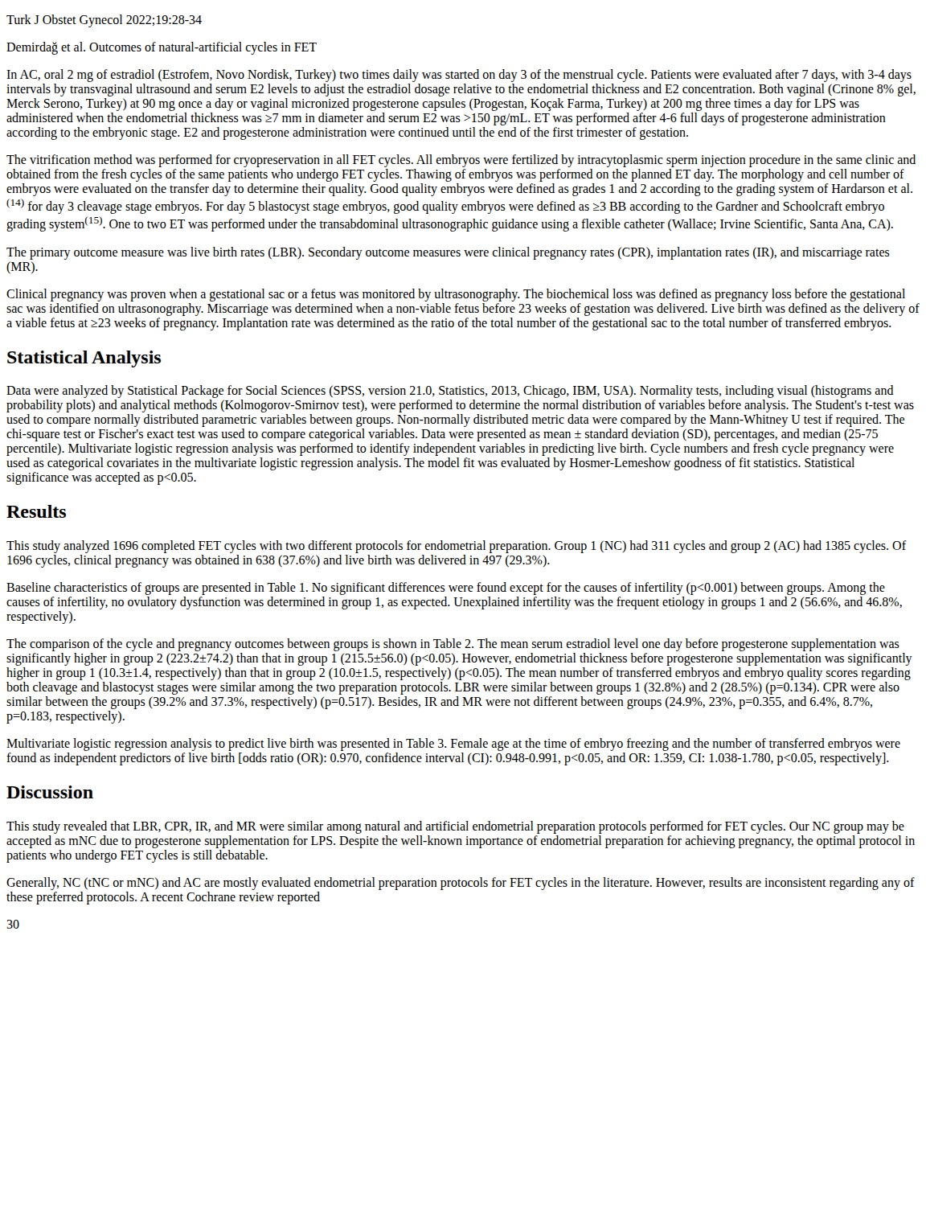Turk J Obstet Gynecol 2022;19:28-34
Demirdağ et al. Outcomes of natural-artificial cycles in FET
In AC, oral 2 mg of estradiol (Estrofem, Novo Nordisk, Turkey) two times daily was started on day 3 of the menstrual cycle. Patients were evaluated after 7 days, with 3-4 days intervals by transvaginal ultrasound and serum E2 levels to adjust the estradiol dosage relative to the endometrial thickness and E2 concentration. Both vaginal (Crinone 8% gel, Merck Serono, Turkey) at 90 mg once a day or vaginal micronized progesterone capsules (Progestan, Koçak Farma, Turkey) at 200 mg three times a day for LPS was administered when the endometrial thickness was ≥7 mm in diameter and serum E2 was >150 pg/mL. ET was performed after 4-6 full days of progesterone administration according to the embryonic stage. E2 and progesterone administration were continued until the end of the first trimester of gestation.
The vitrification method was performed for cryopreservation in all FET cycles. All embryos were fertilized by intracytoplasmic sperm injection procedure in the same clinic and obtained from the fresh cycles of the same patients who undergo FET cycles. Thawing of embryos was performed on the planned ET day. The morphology and cell number of embryos were evaluated on the transfer day to determine their quality. Good quality embryos were defined as grades 1 and 2 according to the grading system of Hardarson et al.(14) for day 3 cleavage stage embryos. For day 5 blastocyst stage embryos, good quality embryos were defined as ≥3 BB according to the Gardner and Schoolcraft embryo grading system(15). One to two ET was performed under the transabdominal ultrasonographic guidance using a flexible catheter (Wallace; Irvine Scientific, Santa Ana, CA).
The primary outcome measure was live birth rates (LBR). Secondary outcome measures were clinical pregnancy rates (CPR), implantation rates (IR), and miscarriage rates (MR).
Clinical pregnancy was proven when a gestational sac or a fetus was monitored by ultrasonography. The biochemical loss was defined as pregnancy loss before the gestational sac was identified on ultrasonography. Miscarriage was determined when a non-viable fetus before 23 weeks of gestation was delivered. Live birth was defined as the delivery of a viable fetus at ≥23 weeks of pregnancy. Implantation rate was determined as the ratio of the total number of the gestational sac to the total number of transferred embryos.
Statistical Analysis
Data were analyzed by Statistical Package for Social Sciences (SPSS, version 21.0, Statistics, 2013, Chicago, IBM, USA). Normality tests, including visual (histograms and probability plots) and analytical methods (Kolmogorov-Smirnov test), were performed to determine the normal distribution of variables before analysis. The Student's t-test was used to compare normally distributed parametric variables between groups. Non-normally distributed metric data were compared by the Mann-Whitney U test if required. The chi-square test or Fischer's exact test was used to compare categorical variables. Data were presented as mean ± standard deviation (SD), percentages, and median (25-75 percentile). Multivariate logistic regression analysis was performed to identify independent variables in predicting live birth. Cycle numbers and fresh cycle pregnancy were used as categorical covariates in the multivariate logistic regression analysis. The model fit was evaluated by Hosmer-Lemeshow goodness of fit statistics. Statistical significance was accepted as p<0.05.
Results
This study analyzed 1696 completed FET cycles with two different protocols for endometrial preparation. Group 1 (NC) had 311 cycles and group 2 (AC) had 1385 cycles. Of 1696 cycles, clinical pregnancy was obtained in 638 (37.6%) and live birth was delivered in 497 (29.3%).
Baseline characteristics of groups are presented in Table 1. No significant differences were found except for the causes of infertility (p<0.001) between groups. Among the causes of infertility, no ovulatory dysfunction was determined in group 1, as expected. Unexplained infertility was the frequent etiology in groups 1 and 2 (56.6%, and 46.8%, respectively).
The comparison of the cycle and pregnancy outcomes between groups is shown in Table 2. The mean serum estradiol level one day before progesterone supplementation was significantly higher in group 2 (223.2±74.2) than that in group 1 (215.5±56.0) (p<0.05). However, endometrial thickness before progesterone supplementation was significantly higher in group 1 (10.3±1.4, respectively) than that in group 2 (10.0±1.5, respectively) (p<0.05). The mean number of transferred embryos and embryo quality scores regarding both cleavage and blastocyst stages were similar among the two preparation protocols. LBR were similar between groups 1 (32.8%) and 2 (28.5%) (p=0.134). CPR were also similar between the groups (39.2% and 37.3%, respectively) (p=0.517). Besides, IR and MR were not different between groups (24.9%, 23%, p=0.355, and 6.4%, 8.7%, p=0.183, respectively).
Multivariate logistic regression analysis to predict live birth was presented in Table 3. Female age at the time of embryo freezing and the number of transferred embryos were found as independent predictors of live birth [odds ratio (OR): 0.970, confidence interval (CI): 0.948-0.991, p<0.05, and OR: 1.359, CI: 1.038-1.780, p<0.05, respectively].
Discussion
This study revealed that LBR, CPR, IR, and MR were similar among natural and artificial endometrial preparation protocols performed for FET cycles. Our NC group may be accepted as mNC due to progesterone supplementation for LPS. Despite the well-known importance of endometrial preparation for achieving pregnancy, the optimal protocol in patients who undergo FET cycles is still debatable.
Generally, NC (tNC or mNC) and AC are mostly evaluated endometrial preparation protocols for FET cycles in the literature. However, results are inconsistent regarding any of these preferred protocols. A recent Cochrane review reported
30